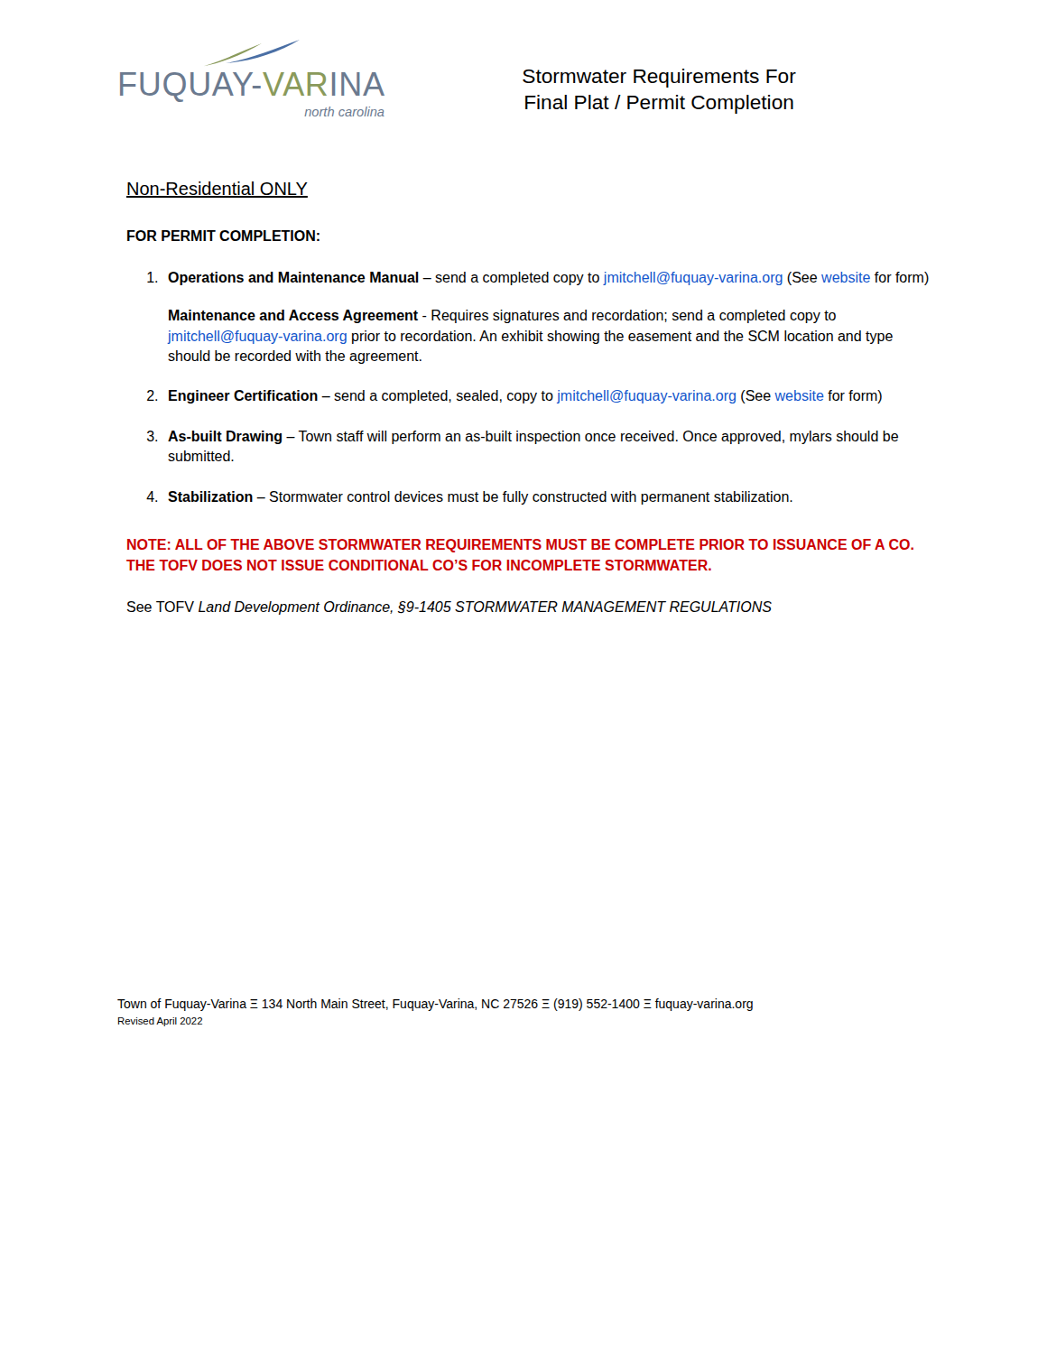FUQUAY-VARINA
north carolina
Stormwater Requirements For
Final Plat / Permit Completion
Non-Residential ONLY
FOR PERMIT COMPLETION:
Operations and Maintenance Manual – send a completed copy to jmitchell@fuquay-varina.org (See website for form)
Maintenance and Access Agreement - Requires signatures and recordation; send a completed copy to jmitchell@fuquay-varina.org prior to recordation. An exhibit showing the easement and the SCM location and type should be recorded with the agreement.
Engineer Certification – send a completed, sealed, copy to jmitchell@fuquay-varina.org (See website for form)
As-built Drawing – Town staff will perform an as-built inspection once received. Once approved, mylars should be submitted.
Stabilization – Stormwater control devices must be fully constructed with permanent stabilization.
NOTE: ALL OF THE ABOVE STORMWATER REQUIREMENTS MUST BE COMPLETE PRIOR TO ISSUANCE OF A CO. THE TOFV DOES NOT ISSUE CONDITIONAL CO’S FOR INCOMPLETE STORMWATER.
See TOFV Land Development Ordinance, §9-1405 STORMWATER MANAGEMENT REGULATIONS
Town of Fuquay-Varina Ξ 134 North Main Street, Fuquay-Varina, NC 27526 Ξ (919) 552-1400 Ξ fuquay-varina.org
Revised April 2022